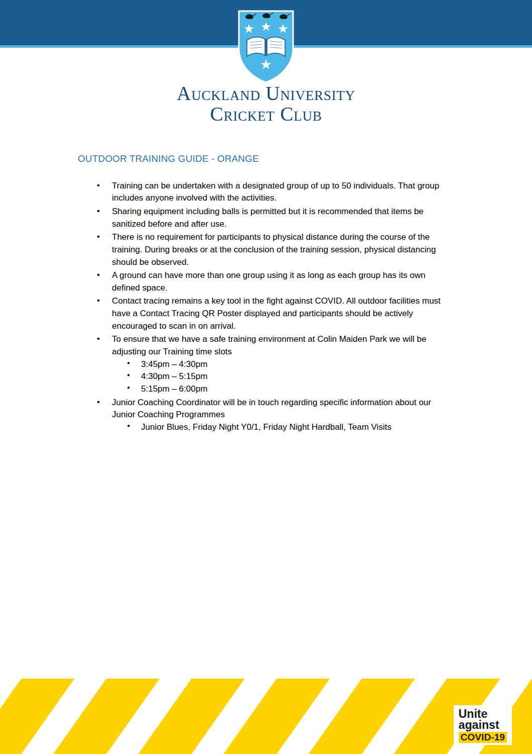Auckland University
Cricket Club
OUTDOOR TRAINING GUIDE - ORANGE
Training can be undertaken with a designated group of up to 50 individuals. That group includes anyone involved with the activities.
Sharing equipment including balls is permitted but it is recommended that items be sanitized before and after use.
There is no requirement for participants to physical distance during the course of the training. During breaks or at the conclusion of the training session, physical distancing should be observed.
A ground can have more than one group using it as long as each group has its own defined space.
Contact tracing remains a key tool in the fight against COVID. All outdoor facilities must have a Contact Tracing QR Poster displayed and participants should be actively encouraged to scan in on arrival.
To ensure that we have a safe training environment at Colin Maiden Park we will be adjusting our Training time slots
3:45pm – 4:30pm
4:30pm – 5:15pm
5:15pm – 6:00pm
Junior Coaching Coordinator will be in touch regarding specific information about our Junior Coaching Programmes
Junior Blues, Friday Night Y0/1, Friday Night Hardball, Team Visits
Unite against COVID-19